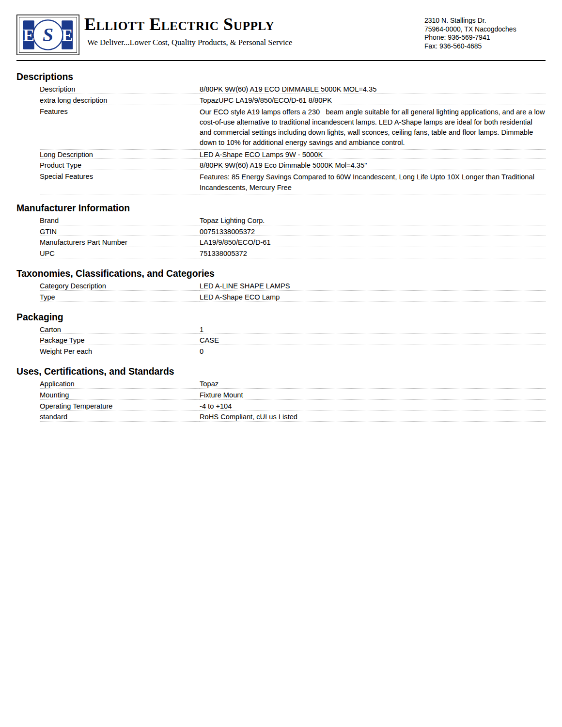S E E
ELLIOTT ELECTRIC SUPPLY
We Deliver...Lower Cost, Quality Products, & Personal Service
2310 N. Stallings Dr.
75964-0000, TX Nacogdoches
Phone: 936-569-7941
Fax: 936-560-4685
Descriptions
| Description | 8/80PK 9W(60) A19 ECO DIMMABLE 5000K MOL=4.35 |
| extra long description | TopazUPC LA19/9/850/ECO/D-61 8/80PK |
| Features | Our ECO style A19 lamps offers a 230 beam angle suitable for all general lighting applications, and are a low cost-of-use alternative to traditional incandescent lamps. LED A-Shape lamps are ideal for both residential and commercial settings including down lights, wall sconces, ceiling fans, table and floor lamps. Dimmable down to 10% for additional energy savings and ambiance control. |
| Long Description | LED A-Shape ECO Lamps 9W - 5000K |
| Product Type | 8/80PK 9W(60) A19 Eco Dimmable 5000K Mol=4.35" |
| Special Features | Features: 85 Energy Savings Compared to 60W Incandescent, Long Life Upto 10X Longer than Traditional Incandescents, Mercury Free |
Manufacturer Information
| Brand | Topaz Lighting Corp. |
| GTIN | 00751338005372 |
| Manufacturers Part Number | LA19/9/850/ECO/D-61 |
| UPC | 751338005372 |
Taxonomies, Classifications, and Categories
| Category Description | LED A-LINE SHAPE LAMPS |
| Type | LED A-Shape ECO Lamp |
Packaging
| Carton | 1 |
| Package Type | CASE |
| Weight Per each | 0 |
Uses, Certifications, and Standards
| Application | Topaz |
| Mounting | Fixture Mount |
| Operating Temperature | -4 to +104 |
| standard | RoHS Compliant, cULus Listed |